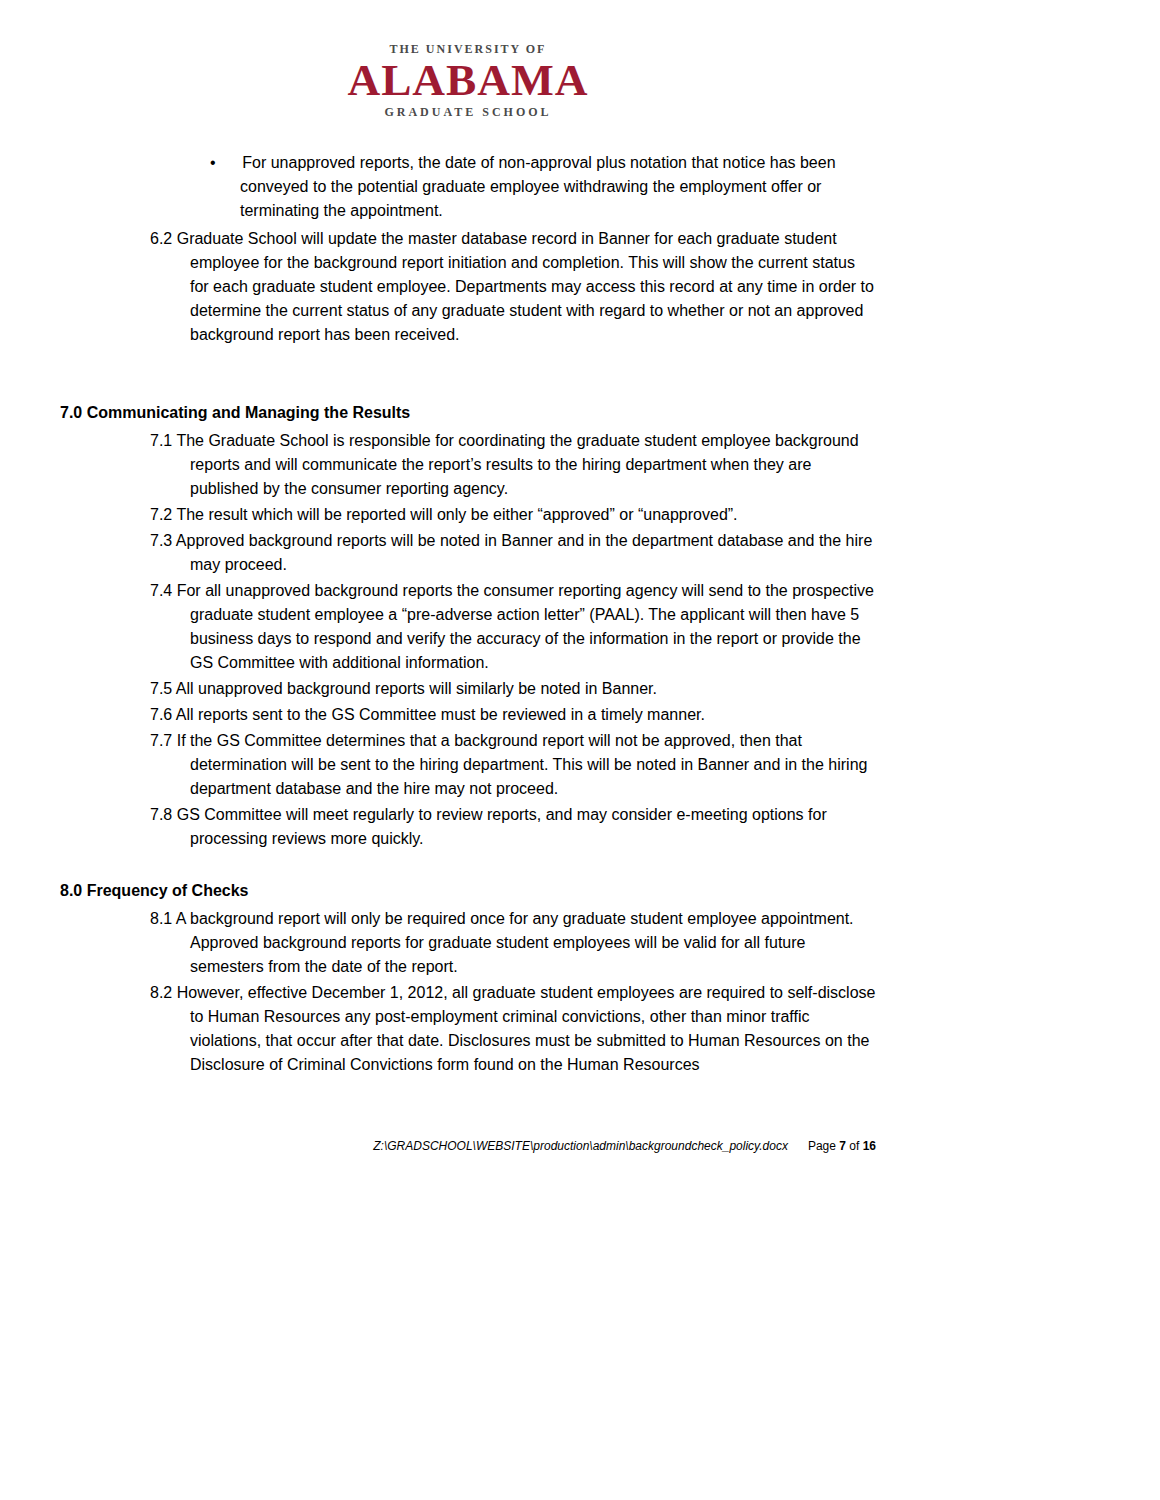THE UNIVERSITY OF
ALABAMA
GRADUATE SCHOOL
• For unapproved reports, the date of non-approval plus notation that notice has been conveyed to the potential graduate employee withdrawing the employment offer or terminating the appointment.
6.2 Graduate School will update the master database record in Banner for each graduate student employee for the background report initiation and completion. This will show the current status for each graduate student employee. Departments may access this record at any time in order to determine the current status of any graduate student with regard to whether or not an approved background report has been received.
7.0 Communicating and Managing the Results
7.1 The Graduate School is responsible for coordinating the graduate student employee background reports and will communicate the report’s results to the hiring department when they are published by the consumer reporting agency.
7.2 The result which will be reported will only be either “approved” or “unapproved”.
7.3 Approved background reports will be noted in Banner and in the department database and the hire may proceed.
7.4 For all unapproved background reports the consumer reporting agency will send to the prospective graduate student employee a “pre-adverse action letter” (PAAL). The applicant will then have 5 business days to respond and verify the accuracy of the information in the report or provide the GS Committee with additional information.
7.5 All unapproved background reports will similarly be noted in Banner.
7.6 All reports sent to the GS Committee must be reviewed in a timely manner.
7.7 If the GS Committee determines that a background report will not be approved, then that determination will be sent to the hiring department. This will be noted in Banner and in the hiring department database and the hire may not proceed.
7.8 GS Committee will meet regularly to review reports, and may consider e-meeting options for processing reviews more quickly.
8.0 Frequency of Checks
8.1 A background report will only be required once for any graduate student employee appointment. Approved background reports for graduate student employees will be valid for all future semesters from the date of the report.
8.2 However, effective December 1, 2012, all graduate student employees are required to self-disclose to Human Resources any post-employment criminal convictions, other than minor traffic violations, that occur after that date. Disclosures must be submitted to Human Resources on the Disclosure of Criminal Convictions form found on the Human Resources
Z:\GRADSCHOOL\WEBSITE\production\admin\backgroundcheck_policy.docx Page 7 of 16